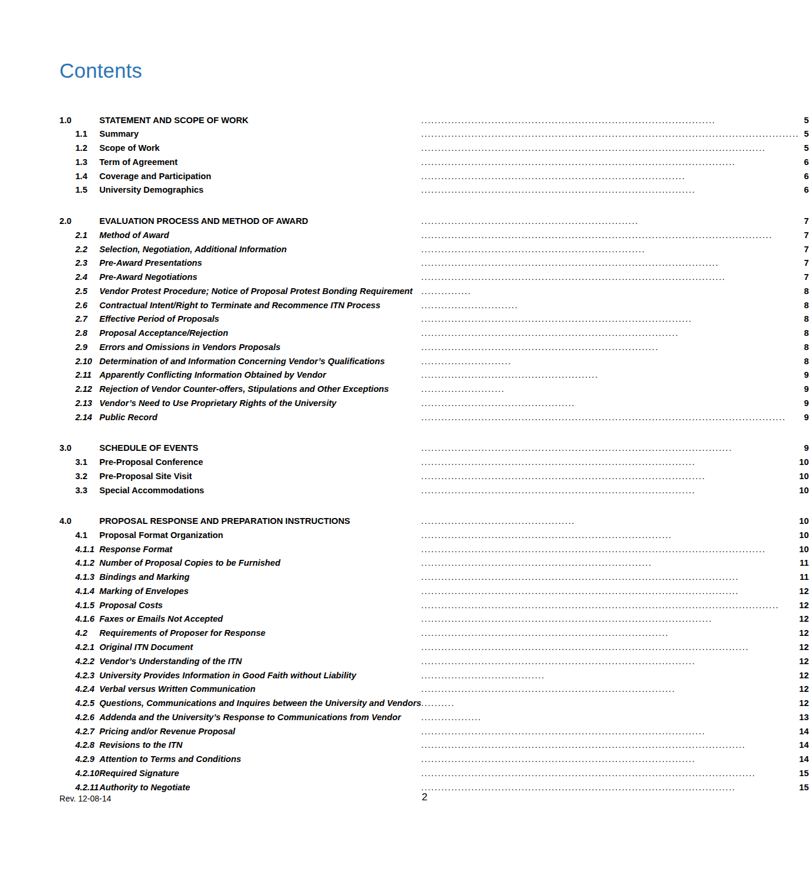Contents
| 1.0 | STATEMENT AND SCOPE OF WORK | ........................................................................................ | 5 |
| 1.1 | Summary | ................................................................................................................. | 5 |
| 1.2 | Scope of Work | ....................................................................................................... | 5 |
| 1.3 | Term of Agreement | .............................................................................................. | 6 |
| 1.4 | Coverage and Participation | ............................................................................... | 6 |
| 1.5 | University Demographics | .................................................................................. | 6 |
| 2.0 | EVALUATION PROCESS AND METHOD OF AWARD | ................................................................. | 7 |
| 2.1 | Method of Award | ......................................................................................................... | 7 |
| 2.2 | Selection, Negotiation, Additional Information | ................................................................... | 7 |
| 2.3 | Pre-Award Presentations | ......................................................................................... | 7 |
| 2.4 | Pre-Award Negotiations | ........................................................................................... | 7 |
| 2.5 | Vendor Protest Procedure; Notice of Proposal Protest Bonding Requirement | ............... | 8 |
| 2.6 | Contractual Intent/Right to Terminate and Recommence ITN Process | ............................. | 8 |
| 2.7 | Effective Period of Proposals | ................................................................................. | 8 |
| 2.8 | Proposal Acceptance/Rejection | ............................................................................. | 8 |
| 2.9 | Errors and Omissions in Vendors Proposals | ....................................................................... | 8 |
| 2.10 | Determination of and Information Concerning Vendor’s Qualifications | ........................... | 8 |
| 2.11 | Apparently Conflicting Information Obtained by Vendor | ..................................................... | 9 |
| 2.12 | Rejection of Vendor Counter-offers, Stipulations and Other Exceptions | ......................... | 9 |
| 2.13 | Vendor’s Need to Use Proprietary Rights of the University | .............................................. | 9 |
| 2.14 | Public Record | ............................................................................................................. | 9 |
| 3.0 | SCHEDULE OF EVENTS | ............................................................................................. | 9 |
| 3.1 | Pre-Proposal Conference | .................................................................................. | 10 |
| 3.2 | Pre-Proposal Site Visit | ..................................................................................... | 10 |
| 3.3 | Special Accommodations | .................................................................................. | 10 |
| 4.0 | PROPOSAL RESPONSE AND PREPARATION INSTRUCTIONS | .............................................. | 10 |
| 4.1 | Proposal Format Organization | ........................................................................... | 10 |
| 4.1.1 | Response Format | ....................................................................................................... | 10 |
| 4.1.2 | Number of Proposal Copies to be Furnished | ..................................................................... | 11 |
| 4.1.3 | Bindings and Marking | ............................................................................................... | 11 |
| 4.1.4 | Marking of Envelopes | ............................................................................................... | 12 |
| 4.1.5 | Proposal Costs | ........................................................................................................... | 12 |
| 4.1.6 | Faxes or Emails Not Accepted | ....................................................................................... | 12 |
| 4.2 | Requirements of Proposer for Response | .......................................................................... | 12 |
| 4.2.1 | Original ITN Document | .................................................................................................. | 12 |
| 4.2.2 | Vendor’s Understanding of the ITN | .................................................................................. | 12 |
| 4.2.3 | University Provides Information in Good Faith without Liability | ..................................... | 12 |
| 4.2.4 | Verbal versus Written Communication | ............................................................................ | 12 |
| 4.2.5 | Questions, Communications and Inquires between the University and Vendors | .......... | 12 |
| 4.2.6 | Addenda and the University’s Response to Communications from Vendor | .................. | 13 |
| 4.2.7 | Pricing and/or Revenue Proposal | ..................................................................................... | 14 |
| 4.2.8 | Revisions to the ITN | ................................................................................................. | 14 |
| 4.2.9 | Attention to Terms and Conditions | .................................................................................. | 14 |
| 4.2.10 | Required Signature | .................................................................................................... | 15 |
| 4.2.11 | Authority to Negotiate | .............................................................................................. | 15 |
Rev. 12-08-14
2